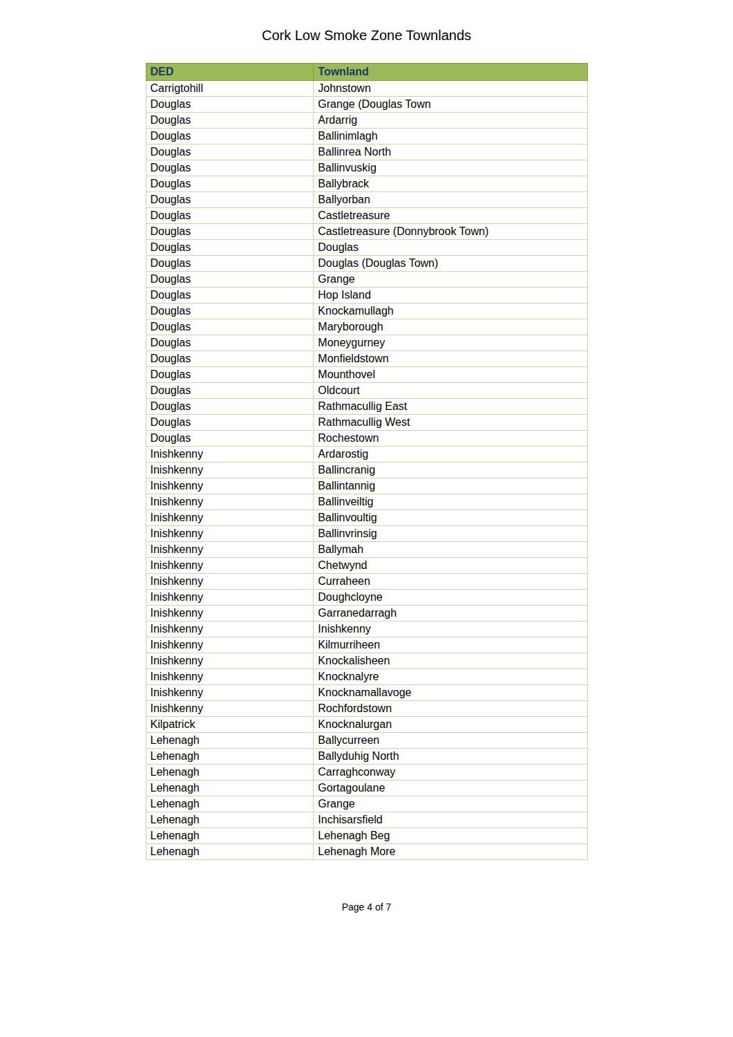Cork Low Smoke Zone Townlands
| DED | Townland |
| --- | --- |
| Carrigtohill | Johnstown |
| Douglas | Grange (Douglas Town |
| Douglas | Ardarrig |
| Douglas | Ballinimlagh |
| Douglas | Ballinrea North |
| Douglas | Ballinvuskig |
| Douglas | Ballybrack |
| Douglas | Ballyorban |
| Douglas | Castletreasure |
| Douglas | Castletreasure (Donnybrook Town) |
| Douglas | Douglas |
| Douglas | Douglas (Douglas Town) |
| Douglas | Grange |
| Douglas | Hop Island |
| Douglas | Knockamullagh |
| Douglas | Maryborough |
| Douglas | Moneygurney |
| Douglas | Monfieldstown |
| Douglas | Mounthovel |
| Douglas | Oldcourt |
| Douglas | Rathmacullig East |
| Douglas | Rathmacullig West |
| Douglas | Rochestown |
| Inishkenny | Ardarostig |
| Inishkenny | Ballincranig |
| Inishkenny | Ballintannig |
| Inishkenny | Ballinveiltig |
| Inishkenny | Ballinvoultig |
| Inishkenny | Ballinvrinsig |
| Inishkenny | Ballymah |
| Inishkenny | Chetwynd |
| Inishkenny | Curraheen |
| Inishkenny | Doughcloyne |
| Inishkenny | Garranedarragh |
| Inishkenny | Inishkenny |
| Inishkenny | Kilmurriheen |
| Inishkenny | Knockalisheen |
| Inishkenny | Knocknalyre |
| Inishkenny | Knocknamallavoge |
| Inishkenny | Rochfordstown |
| Kilpatrick | Knocknalurgan |
| Lehenagh | Ballycurreen |
| Lehenagh | Ballyduhig North |
| Lehenagh | Carraghconway |
| Lehenagh | Gortagoulane |
| Lehenagh | Grange |
| Lehenagh | Inchisarsfield |
| Lehenagh | Lehenagh Beg |
| Lehenagh | Lehenagh More |
Page 4 of 7